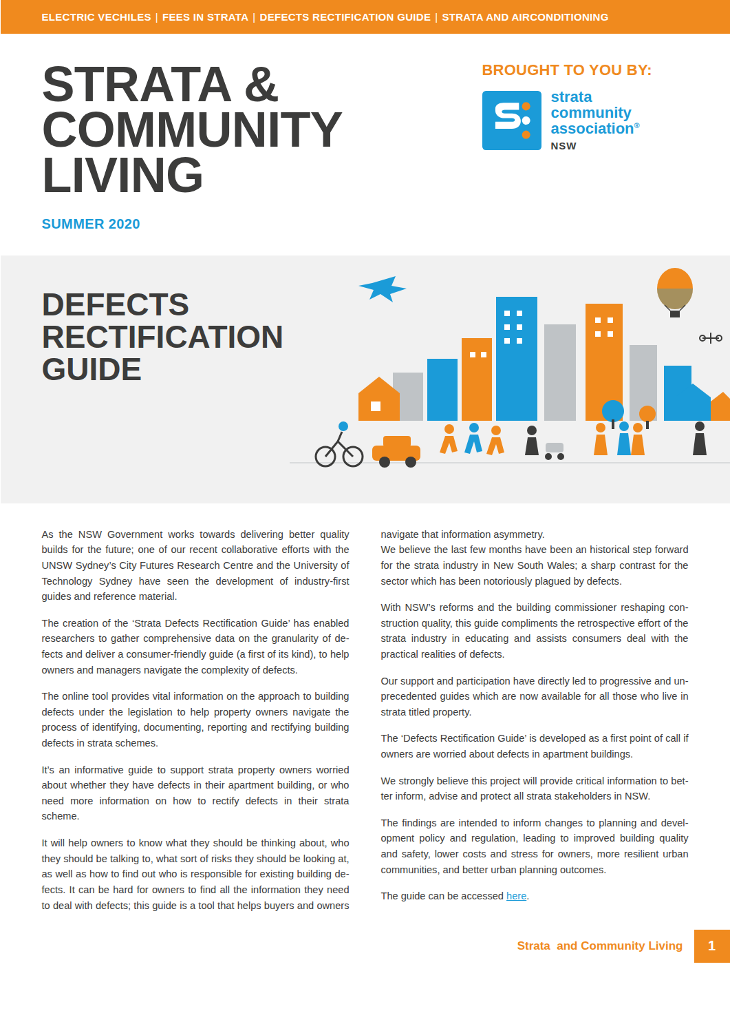ELECTRIC VECHILES|FEES IN STRATA|DEFECTS RECTIFICATION GUIDE|STRATA AND AIRCONDITIONING
Strata &
Community
Living
Summer 2020
BROUGHT TO YOU BY:
strata community association® NSW
Defects
Rectification
Guide
As the NSW Government works towards delivering better quality builds for the future; one of our recent collaborative efforts with the UNSW Sydney’s City Futures Research Centre and the University of Technology Sydney have seen the development of industry-first guides and reference material.
The creation of the ‘Strata Defects Rectification Guide’ has enabled researchers to gather comprehensive data on the granularity of defects and deliver a consumer-friendly guide (a first of its kind), to help owners and managers navigate the complexity of defects.
The online tool provides vital information on the approach to building defects under the legislation to help property owners navigate the process of identifying, documenting, reporting and rectifying building defects in strata schemes.
It’s an informative guide to support strata property owners worried about whether they have defects in their apartment building, or who need more information on how to rectify defects in their strata scheme.
It will help owners to know what they should be thinking about, who they should be talking to, what sort of risks they should be looking at, as well as how to find out who is responsible for existing building defects. It can be hard for owners to find all the information they need to deal with defects; this guide is a tool that helps buyers and owners navigate that information asymmetry.
We believe the last few months have been an historical step forward for the strata industry in New South Wales; a sharp contrast for the sector which has been notoriously plagued by defects.
With NSW’s reforms and the building commissioner reshaping construction quality, this guide compliments the retrospective effort of the strata industry in educating and assists consumers deal with the practical realities of defects.
Our support and participation have directly led to progressive and unprecedented guides which are now available for all those who live in strata titled property.
The ‘Defects Rectification Guide’ is developed as a first point of call if owners are worried about defects in apartment buildings.
We strongly believe this project will provide critical information to better inform, advise and protect all strata stakeholders in NSW.
The findings are intended to inform changes to planning and development policy and regulation, leading to improved building quality and safety, lower costs and stress for owners, more resilient urban communities, and better urban planning outcomes.
The guide can be accessed here.
Strata and Community Living
1